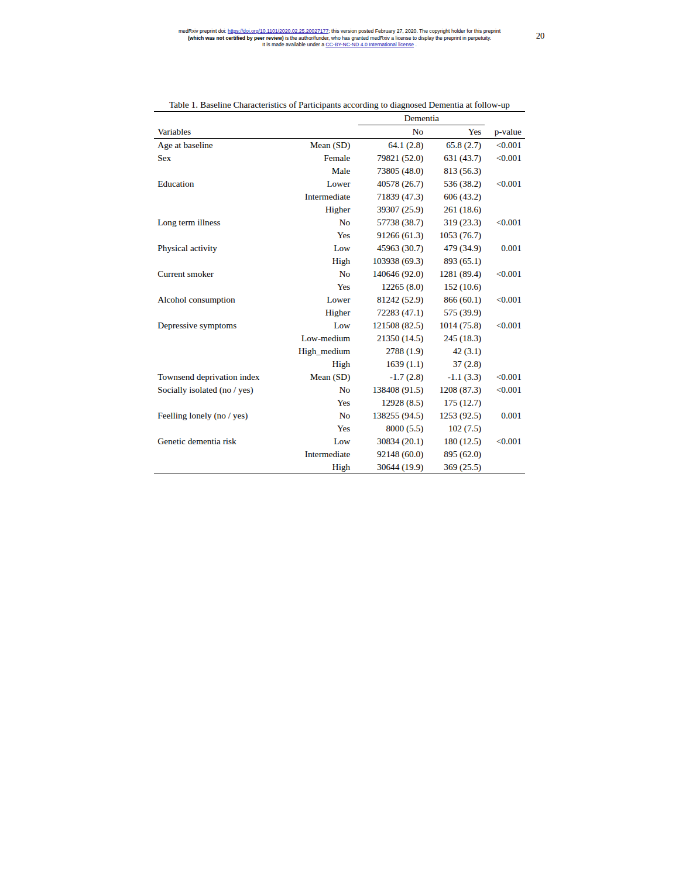medRxiv preprint doi: https://doi.org/10.1101/2020.02.25.20027177; this version posted February 27, 2020. The copyright holder for this preprint
(which was not certified by peer review) is the author/funder, who has granted medRxiv a license to display the preprint in perpetuity.
It is made available under a CC-BY-NC-ND 4.0 International license .
20
Table 1. Baseline Characteristics of Participants according to diagnosed Dementia at follow-up
| | | Dementia | |
| --- | --- | --- | --- |
| Variables | | No | Yes | p-value |
| Age at baseline | Mean (SD) | 64.1 (2.8) | 65.8 (2.7) | <0.001 |
| Sex | Female | 79821 (52.0) | 631 (43.7) | <0.001 |
| | Male | 73805 (48.0) | 813 (56.3) | |
| Education | Lower | 40578 (26.7) | 536 (38.2) | <0.001 |
| | Intermediate | 71839 (47.3) | 606 (43.2) | |
| | Higher | 39307 (25.9) | 261 (18.6) | |
| Long term illness | No | 57738 (38.7) | 319 (23.3) | <0.001 |
| | Yes | 91266 (61.3) | 1053 (76.7) | |
| Physical activity | Low | 45963 (30.7) | 479 (34.9) | 0.001 |
| | High | 103938 (69.3) | 893 (65.1) | |
| Current smoker | No | 140646 (92.0) | 1281 (89.4) | <0.001 |
| | Yes | 12265 (8.0) | 152 (10.6) | |
| Alcohol consumption | Lower | 81242 (52.9) | 866 (60.1) | <0.001 |
| | Higher | 72283 (47.1) | 575 (39.9) | |
| Depressive symptoms | Low | 121508 (82.5) | 1014 (75.8) | <0.001 |
| | Low-medium | 21350 (14.5) | 245 (18.3) | |
| | High_medium | 2788 (1.9) | 42 (3.1) | |
| | High | 1639 (1.1) | 37 (2.8) | |
| Townsend deprivation index | Mean (SD) | -1.7 (2.8) | -1.1 (3.3) | <0.001 |
| Socially isolated (no / yes) | No | 138408 (91.5) | 1208 (87.3) | <0.001 |
| | Yes | 12928 (8.5) | 175 (12.7) | |
| Feelling lonely (no / yes) | No | 138255 (94.5) | 1253 (92.5) | 0.001 |
| | Yes | 8000 (5.5) | 102 (7.5) | |
| Genetic dementia risk | Low | 30834 (20.1) | 180 (12.5) | <0.001 |
| | Intermediate | 92148 (60.0) | 895 (62.0) | |
| | High | 30644 (19.9) | 369 (25.5) | |